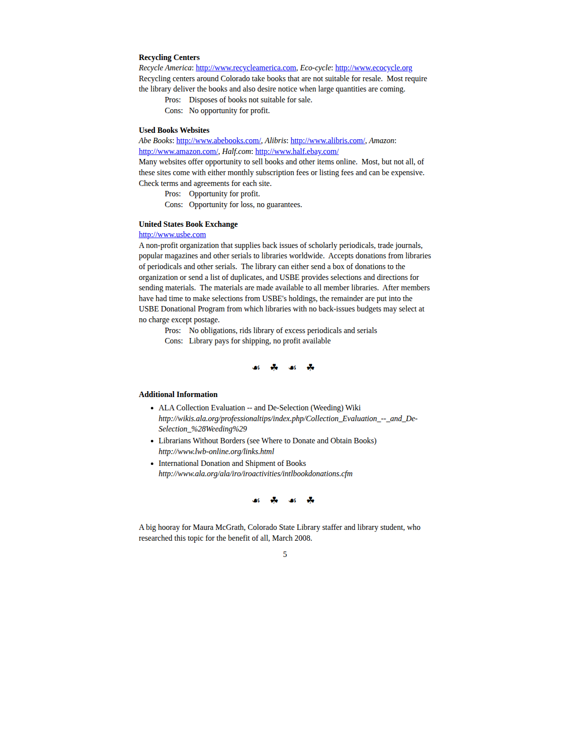Recycling Centers
Recycle America: http://www.recycleamerica.com, Eco-cycle: http://www.ecocycle.org
Recycling centers around Colorado take books that are not suitable for resale. Most require the library deliver the books and also desire notice when large quantities are coming.
Pros: Disposes of books not suitable for sale.
Cons: No opportunity for profit.
Used Books Websites
Abe Books: http://www.abebooks.com/, Alibris: http://www.alibris.com/, Amazon: http://www.amazon.com/, Half.com: http://www.half.ebay.com/
Many websites offer opportunity to sell books and other items online. Most, but not all, of these sites come with either monthly subscription fees or listing fees and can be expensive. Check terms and agreements for each site.
Pros: Opportunity for profit.
Cons: Opportunity for loss, no guarantees.
United States Book Exchange
http://www.usbe.com
A non-profit organization that supplies back issues of scholarly periodicals, trade journals, popular magazines and other serials to libraries worldwide. Accepts donations from libraries of periodicals and other serials. The library can either send a box of donations to the organization or send a list of duplicates, and USBE provides selections and directions for sending materials. The materials are made available to all member libraries. After members have had time to make selections from USBE's holdings, the remainder are put into the USBE Donational Program from which libraries with no back-issues budgets may select at no charge except postage.
Pros: No obligations, rids library of excess periodicals and serials
Cons: Library pays for shipping, no profit available
☙ ☘ ☙ ☘
Additional Information
ALA Collection Evaluation -- and De-Selection (Weeding) Wiki http://wikis.ala.org/professionaltips/index.php/Collection_Evaluation_--_and_De-Selection_%28Weeding%29
Librarians Without Borders (see Where to Donate and Obtain Books) http://www.lwb-online.org/links.html
International Donation and Shipment of Books http://www.ala.org/ala/iro/iroactivities/intlbookdonations.cfm
☙ ☘ ☙ ☘
A big hooray for Maura McGrath, Colorado State Library staffer and library student, who researched this topic for the benefit of all, March 2008.
5